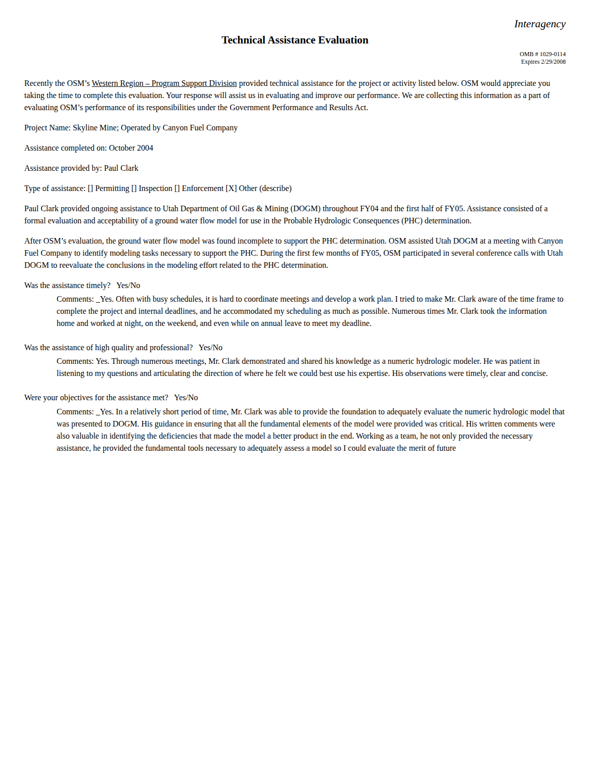Interagency
Technical Assistance Evaluation
OMB # 1029-0114
Expires 2/29/2008
Recently the OSM’s Western Region – Program Support Division provided technical assistance for the project or activity listed below. OSM would appreciate you taking the time to complete this evaluation. Your response will assist us in evaluating and improve our performance. We are collecting this information as a part of evaluating OSM’s performance of its responsibilities under the Government Performance and Results Act.
Project Name: Skyline Mine; Operated by Canyon Fuel Company
Assistance completed on: October 2004
Assistance provided by: Paul Clark
Type of assistance: [] Permitting [] Inspection [] Enforcement [X] Other (describe)
Paul Clark provided ongoing assistance to Utah Department of Oil Gas & Mining (DOGM) throughout FY04 and the first half of FY05. Assistance consisted of a formal evaluation and acceptability of a ground water flow model for use in the Probable Hydrologic Consequences (PHC) determination.
After OSM’s evaluation, the ground water flow model was found incomplete to support the PHC determination. OSM assisted Utah DOGM at a meeting with Canyon Fuel Company to identify modeling tasks necessary to support the PHC. During the first few months of FY05, OSM participated in several conference calls with Utah DOGM to reevaluate the conclusions in the modeling effort related to the PHC determination.
Was the assistance timely? Yes/No
Comments: _Yes. Often with busy schedules, it is hard to coordinate meetings and develop a work plan. I tried to make Mr. Clark aware of the time frame to complete the project and internal deadlines, and he accommodated my scheduling as much as possible. Numerous times Mr. Clark took the information home and worked at night, on the weekend, and even while on annual leave to meet my deadline.
Was the assistance of high quality and professional? Yes/No
Comments: Yes. Through numerous meetings, Mr. Clark demonstrated and shared his knowledge as a numeric hydrologic modeler. He was patient in listening to my questions and articulating the direction of where he felt we could best use his expertise. His observations were timely, clear and concise.
Were your objectives for the assistance met? Yes/No
Comments: _Yes. In a relatively short period of time, Mr. Clark was able to provide the foundation to adequately evaluate the numeric hydrologic model that was presented to DOGM. His guidance in ensuring that all the fundamental elements of the model were provided was critical. His written comments were also valuable in identifying the deficiencies that made the model a better product in the end. Working as a team, he not only provided the necessary assistance, he provided the fundamental tools necessary to adequately assess a model so I could evaluate the merit of future